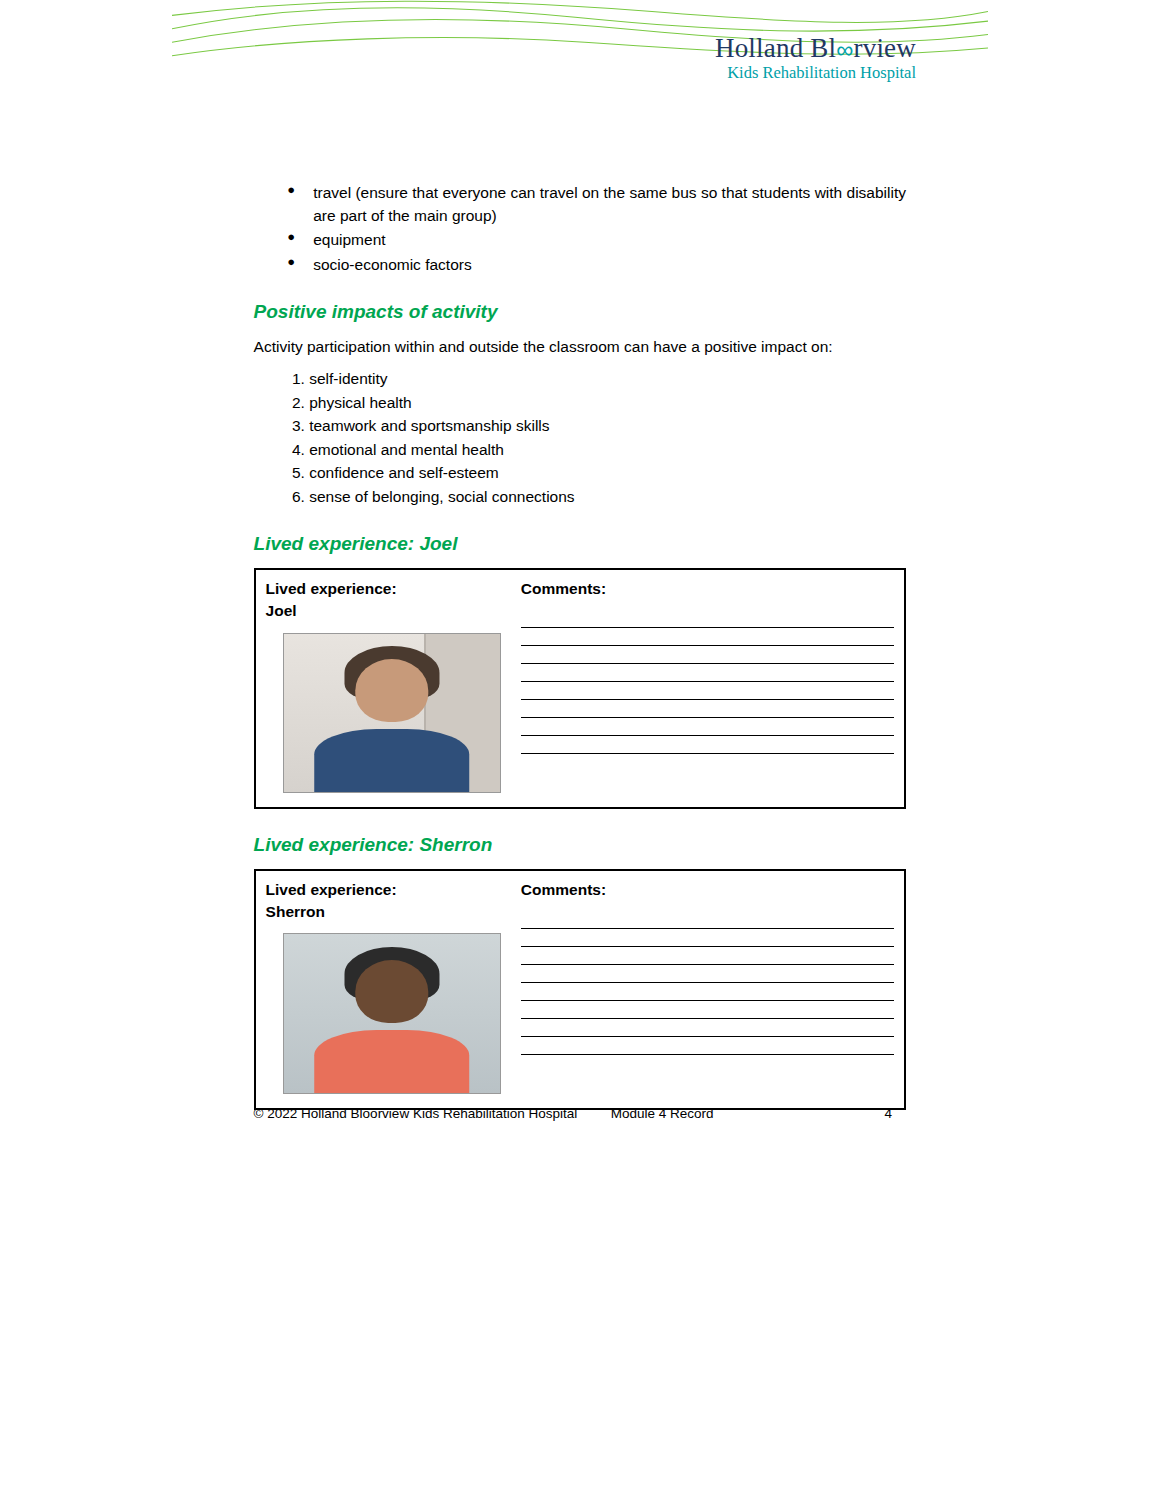Holland Bl∞rview
Kids Rehabilitation Hospital
travel (ensure that everyone can travel on the same bus so that students with disability are part of the main group)
equipment
socio-economic factors
Positive impacts of activity
Activity participation within and outside the classroom can have a positive impact on:
self-identity
physical health
teamwork and sportsmanship skills
emotional and mental health
confidence and self-esteem
sense of belonging, social connections
Lived experience: Joel
| Lived experience: Joel | Comments: |
Lived experience: Sherron
| Lived experience: Sherron | Comments: |
© 2022 Holland Bloorview Kids Rehabilitation Hospital
Module 4 Record
4